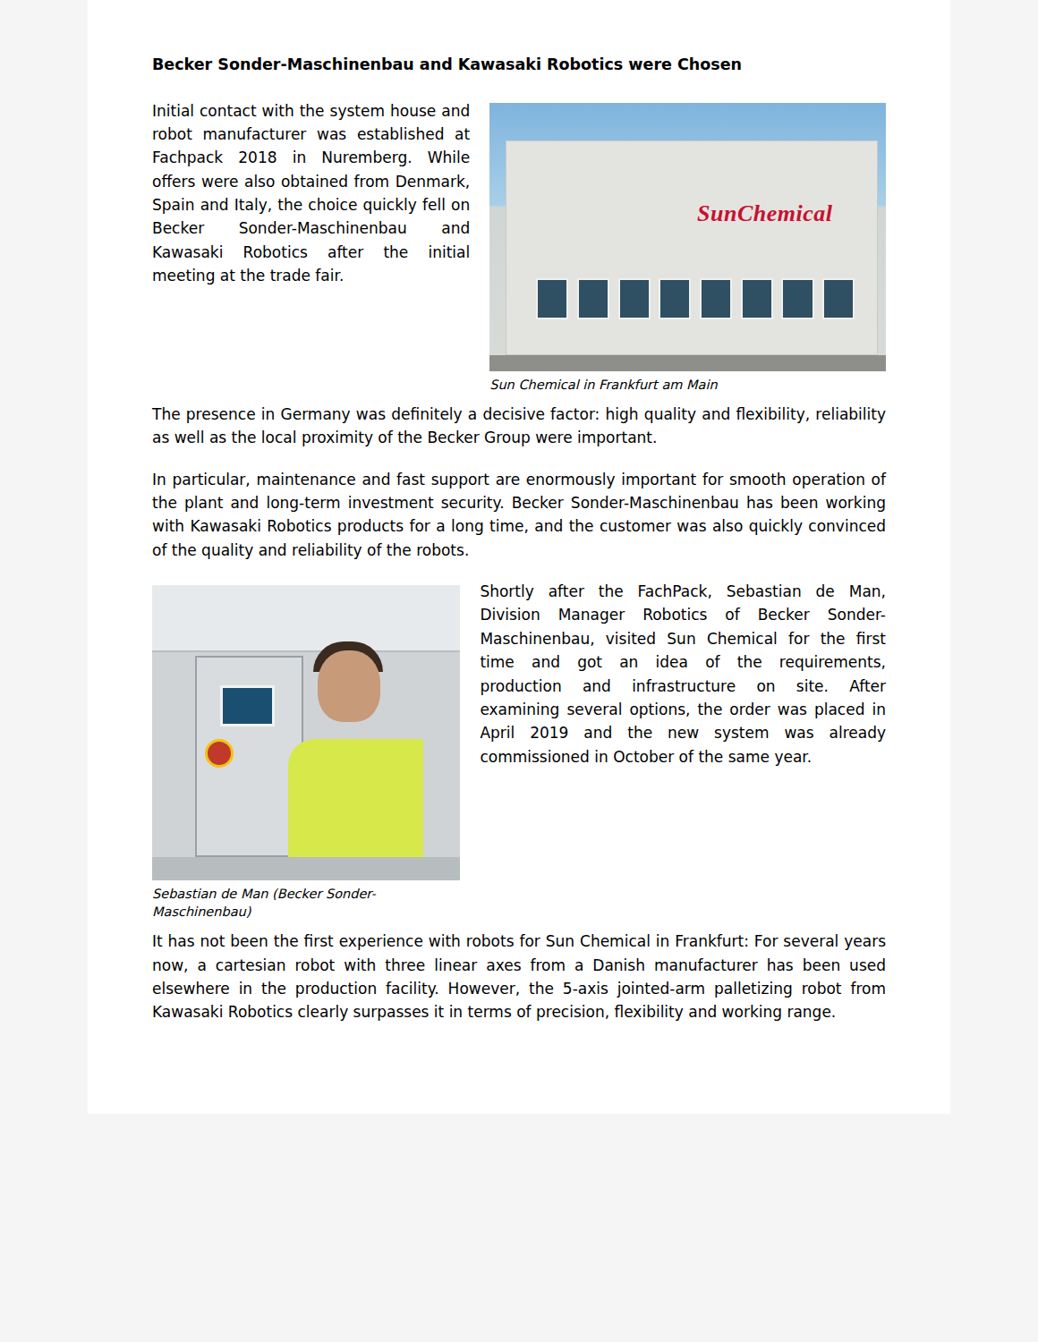Becker Sonder-Maschinenbau and Kawasaki Robotics were Chosen
SunChemical
Sun Chemical in Frankfurt am Main
Initial contact with the system house and robot manufacturer was established at Fachpack 2018 in Nuremberg. While offers were also obtained from Denmark, Spain and Italy, the choice quickly fell on Becker Sonder-Maschinenbau and Kawasaki Robotics after the initial meeting at the trade fair.
The presence in Germany was definitely a decisive factor: high quality and flexibility, reliability as well as the local proximity of the Becker Group were important.
In particular, maintenance and fast support are enormously important for smooth operation of the plant and long-term investment security. Becker Sonder-Maschinenbau has been working with Kawasaki Robotics products for a long time, and the customer was also quickly convinced of the quality and reliability of the robots.
Sebastian de Man (Becker Sonder-Maschinenbau)
Shortly after the FachPack, Sebastian de Man, Division Manager Robotics of Becker Sonder-Maschinenbau, visited Sun Chemical for the first time and got an idea of the requirements, production and infrastructure on site. After examining several options, the order was placed in April 2019 and the new system was already commissioned in October of the same year.
It has not been the first experience with robots for Sun Chemical in Frankfurt: For several years now, a cartesian robot with three linear axes from a Danish manufacturer has been used elsewhere in the production facility. However, the 5-axis jointed-arm palletizing robot from Kawasaki Robotics clearly surpasses it in terms of precision, flexibility and working range.